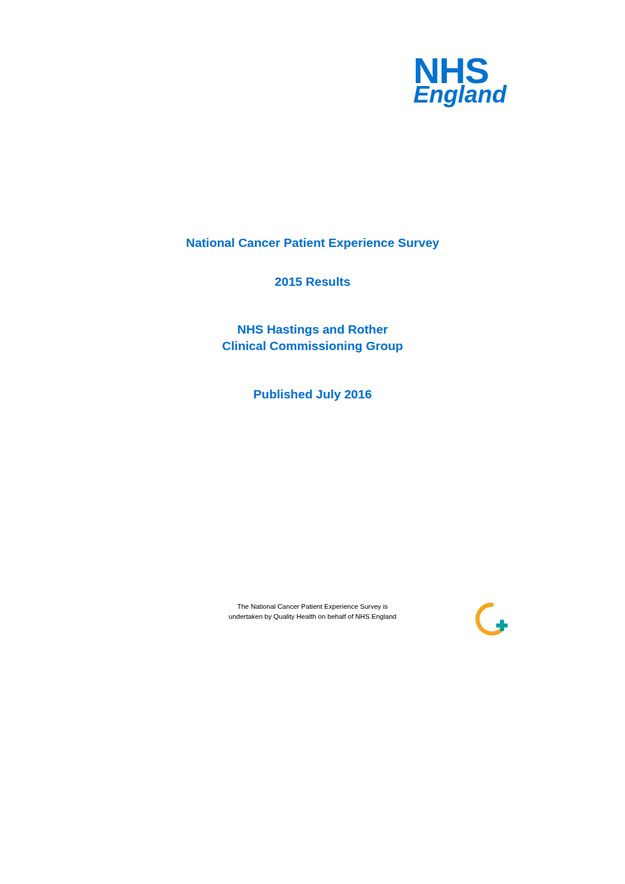NHS England
National Cancer Patient Experience Survey
2015 Results
NHS Hastings and Rother
Clinical Commissioning Group
Published July 2016
The National Cancer Patient Experience Survey is
undertaken by Quality Health on behalf of NHS England